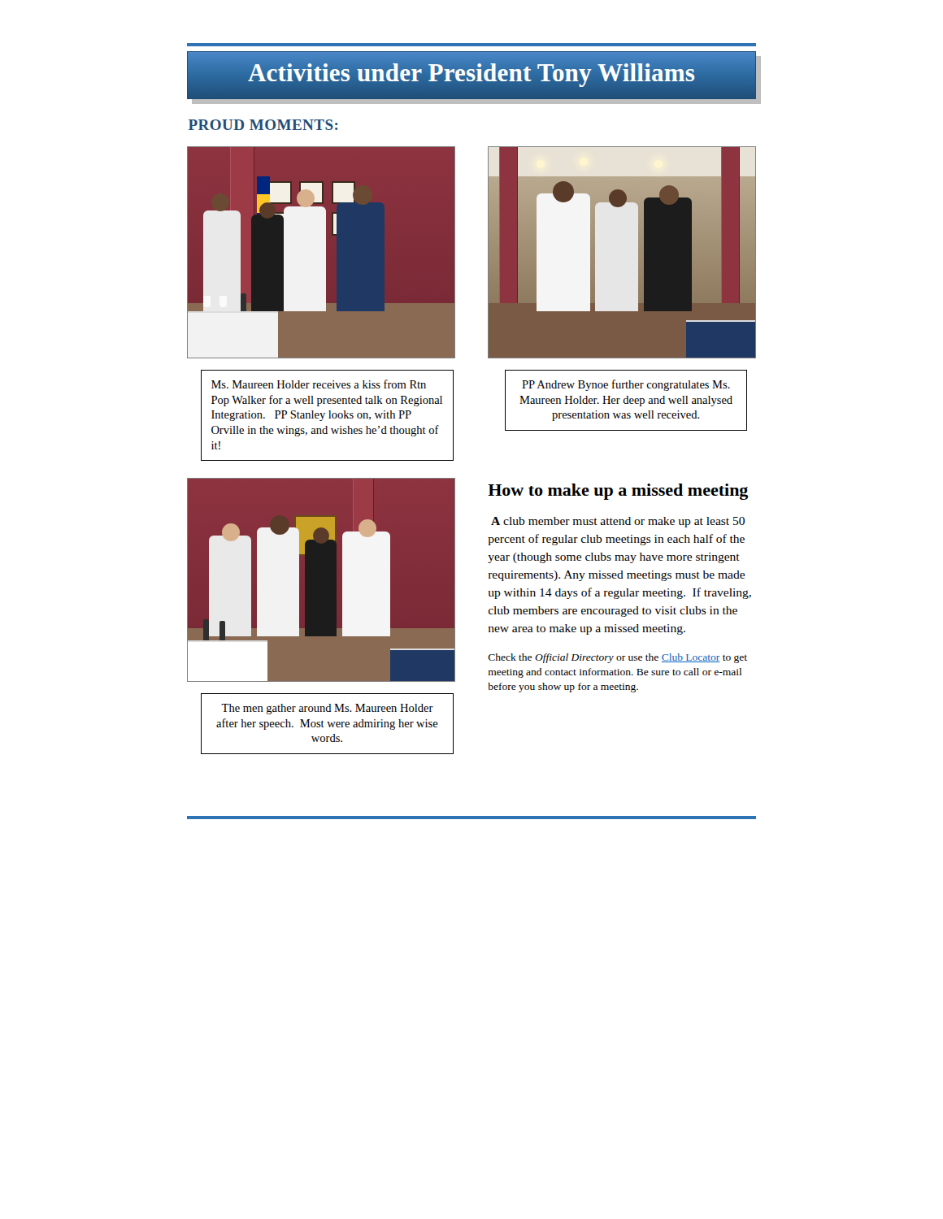Activities under President Tony Williams
PROUD MOMENTS:
Ms. Maureen Holder receives a kiss from Rtn Pop Walker for a well presented talk on Regional Integration. PP Stanley looks on, with PP Orville in the wings, and wishes he’d thought of it!
PP Andrew Bynoe further congratulates Ms. Maureen Holder. Her deep and well analysed presentation was well received.
The men gather around Ms. Maureen Holder after her speech. Most were admiring her wise words.
How to make up a missed meeting
A club member must attend or make up at least 50 percent of regular club meetings in each half of the year (though some clubs may have more stringent requirements). Any missed meetings must be made up within 14 days of a regular meeting. If traveling, club members are encouraged to visit clubs in the new area to make up a missed meeting.
Check the Official Directory or use the Club Locator to get meeting and contact information. Be sure to call or e-mail before you show up for a meeting.